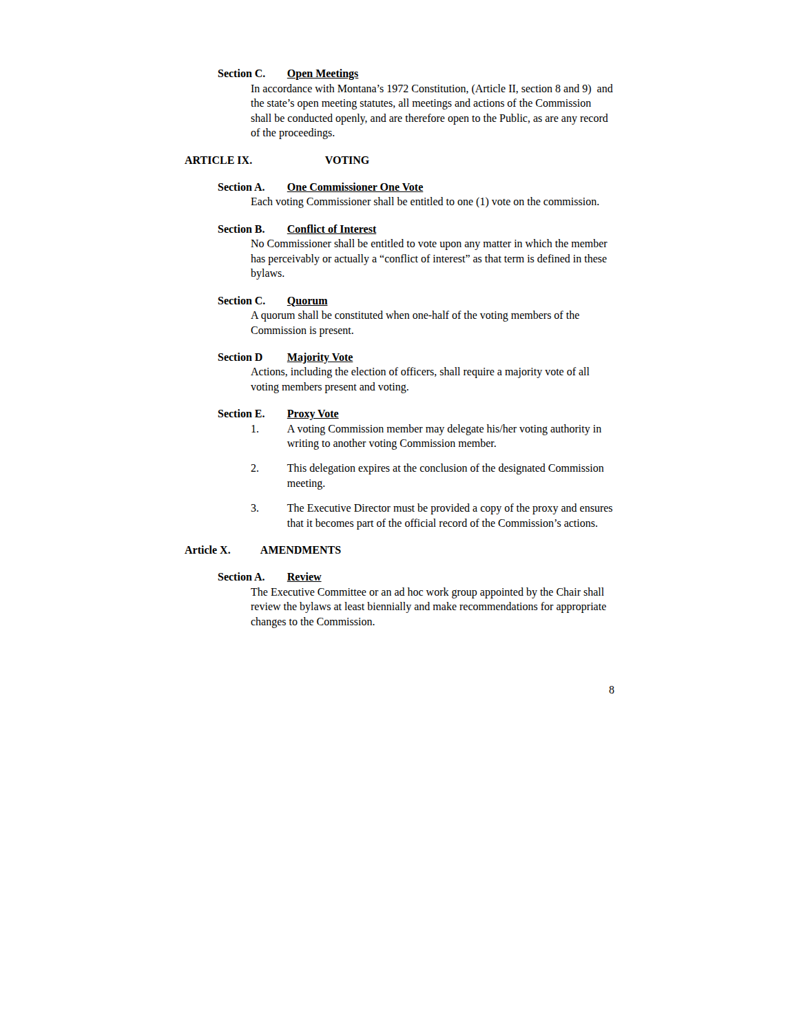Section C. Open Meetings
In accordance with Montana’s 1972 Constitution, (Article II, section 8 and 9) and the state’s open meeting statutes, all meetings and actions of the Commission shall be conducted openly, and are therefore open to the Public, as are any record of the proceedings.
ARTICLE IX. VOTING
Section A. One Commissioner One Vote
Each voting Commissioner shall be entitled to one (1) vote on the commission.
Section B. Conflict of Interest
No Commissioner shall be entitled to vote upon any matter in which the member has perceivably or actually a “conflict of interest” as that term is defined in these bylaws.
Section C. Quorum
A quorum shall be constituted when one-half of the voting members of the Commission is present.
Section DMajority Vote
Actions, including the election of officers, shall require a majority vote of all voting members present and voting.
Section E. Proxy Vote
1. A voting Commission member may delegate his/her voting authority in writing to another voting Commission member.
2. This delegation expires at the conclusion of the designated Commission meeting.
3. The Executive Director must be provided a copy of the proxy and ensures that it becomes part of the official record of the Commission’s actions.
Article X. AMENDMENTS
Section A. Review
The Executive Committee or an ad hoc work group appointed by the Chair shall review the bylaws at least biennially and make recommendations for appropriate changes to the Commission.
8